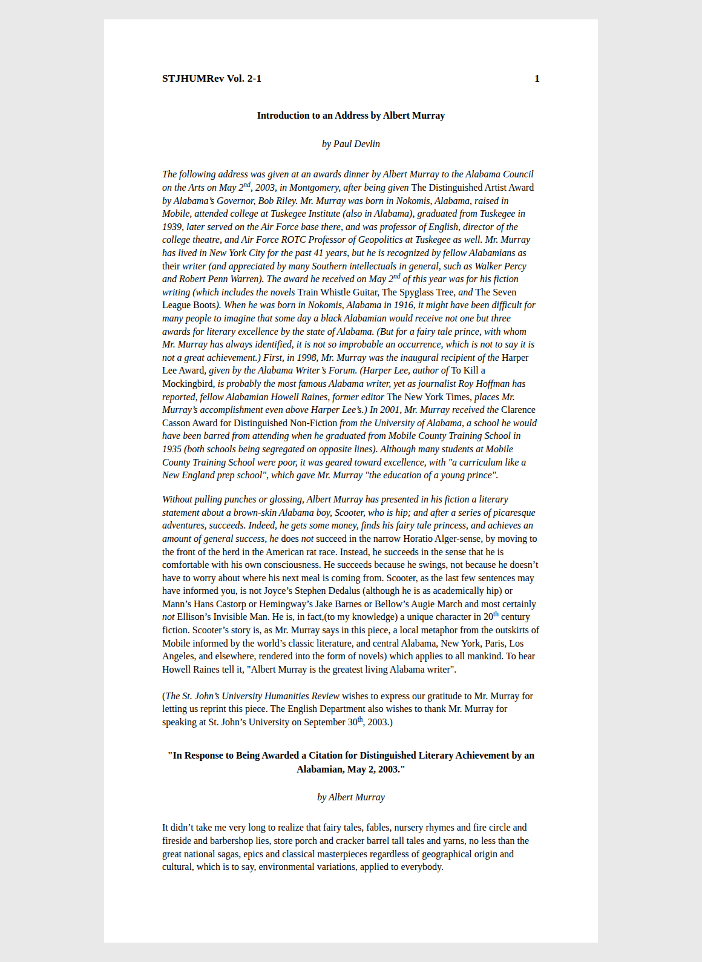STJHUMRev Vol. 2-1 1
Introduction to an Address by Albert Murray
by Paul Devlin
The following address was given at an awards dinner by Albert Murray to the Alabama Council on the Arts on May 2nd, 2003, in Montgomery, after being given The Distinguished Artist Award by Alabama’s Governor, Bob Riley. Mr. Murray was born in Nokomis, Alabama, raised in Mobile, attended college at Tuskegee Institute (also in Alabama), graduated from Tuskegee in 1939, later served on the Air Force base there, and was professor of English, director of the college theatre, and Air Force ROTC Professor of Geopolitics at Tuskegee as well. Mr. Murray has lived in New York City for the past 41 years, but he is recognized by fellow Alabamians as their writer (and appreciated by many Southern intellectuals in general, such as Walker Percy and Robert Penn Warren). The award he received on May 2nd of this year was for his fiction writing (which includes the novels Train Whistle Guitar, The Spyglass Tree, and The Seven League Boots). When he was born in Nokomis, Alabama in 1916, it might have been difficult for many people to imagine that some day a black Alabamian would receive not one but three awards for literary excellence by the state of Alabama. (But for a fairy tale prince, with whom Mr. Murray has always identified, it is not so improbable an occurrence, which is not to say it is not a great achievement.) First, in 1998, Mr. Murray was the inaugural recipient of the Harper Lee Award, given by the Alabama Writer’s Forum. (Harper Lee, author of To Kill a Mockingbird, is probably the most famous Alabama writer, yet as journalist Roy Hoffman has reported, fellow Alabamian Howell Raines, former editor The New York Times, places Mr. Murray’s accomplishment even above Harper Lee’s.) In 2001, Mr. Murray received the Clarence Casson Award for Distinguished Non-Fiction from the University of Alabama, a school he would have been barred from attending when he graduated from Mobile County Training School in 1935 (both schools being segregated on opposite lines). Although many students at Mobile County Training School were poor, it was geared toward excellence, with "a curriculum like a New England prep school", which gave Mr. Murray "the education of a young prince".
Without pulling punches or glossing, Albert Murray has presented in his fiction a literary statement about a brown-skin Alabama boy, Scooter, who is hip; and after a series of picaresque adventures, succeeds. Indeed, he gets some money, finds his fairy tale princess, and achieves an amount of general success, he does not succeed in the narrow Horatio Alger-sense, by moving to the front of the herd in the American rat race. Instead, he succeeds in the sense that he is comfortable with his own consciousness. He succeeds because he swings, not because he doesn’t have to worry about where his next meal is coming from. Scooter, as the last few sentences may have informed you, is not Joyce’s Stephen Dedalus (although he is as academically hip) or Mann’s Hans Castorp or Hemingway’s Jake Barnes or Bellow’s Augie March and most certainly not Ellison’s Invisible Man. He is, in fact,(to my knowledge) a unique character in 20th century fiction. Scooter’s story is, as Mr. Murray says in this piece, a local metaphor from the outskirts of Mobile informed by the world’s classic literature, and central Alabama, New York, Paris, Los Angeles, and elsewhere, rendered into the form of novels) which applies to all mankind. To hear Howell Raines tell it, "Albert Murray is the greatest living Alabama writer".
(The St. John’s University Humanities Review wishes to express our gratitude to Mr. Murray for letting us reprint this piece. The English Department also wishes to thank Mr. Murray for speaking at St. John’s University on September 30th, 2003.)
"In Response to Being Awarded a Citation for Distinguished Literary Achievement by anAlabamian, May 2, 2003."
by Albert Murray
It didn’t take me very long to realize that fairy tales, fables, nursery rhymes and fire circle and fireside and barbershop lies, store porch and cracker barrel tall tales and yarns, no less than the great national sagas, epics and classical masterpieces regardless of geographical origin and cultural, which is to say, environmental variations, applied to everybody.